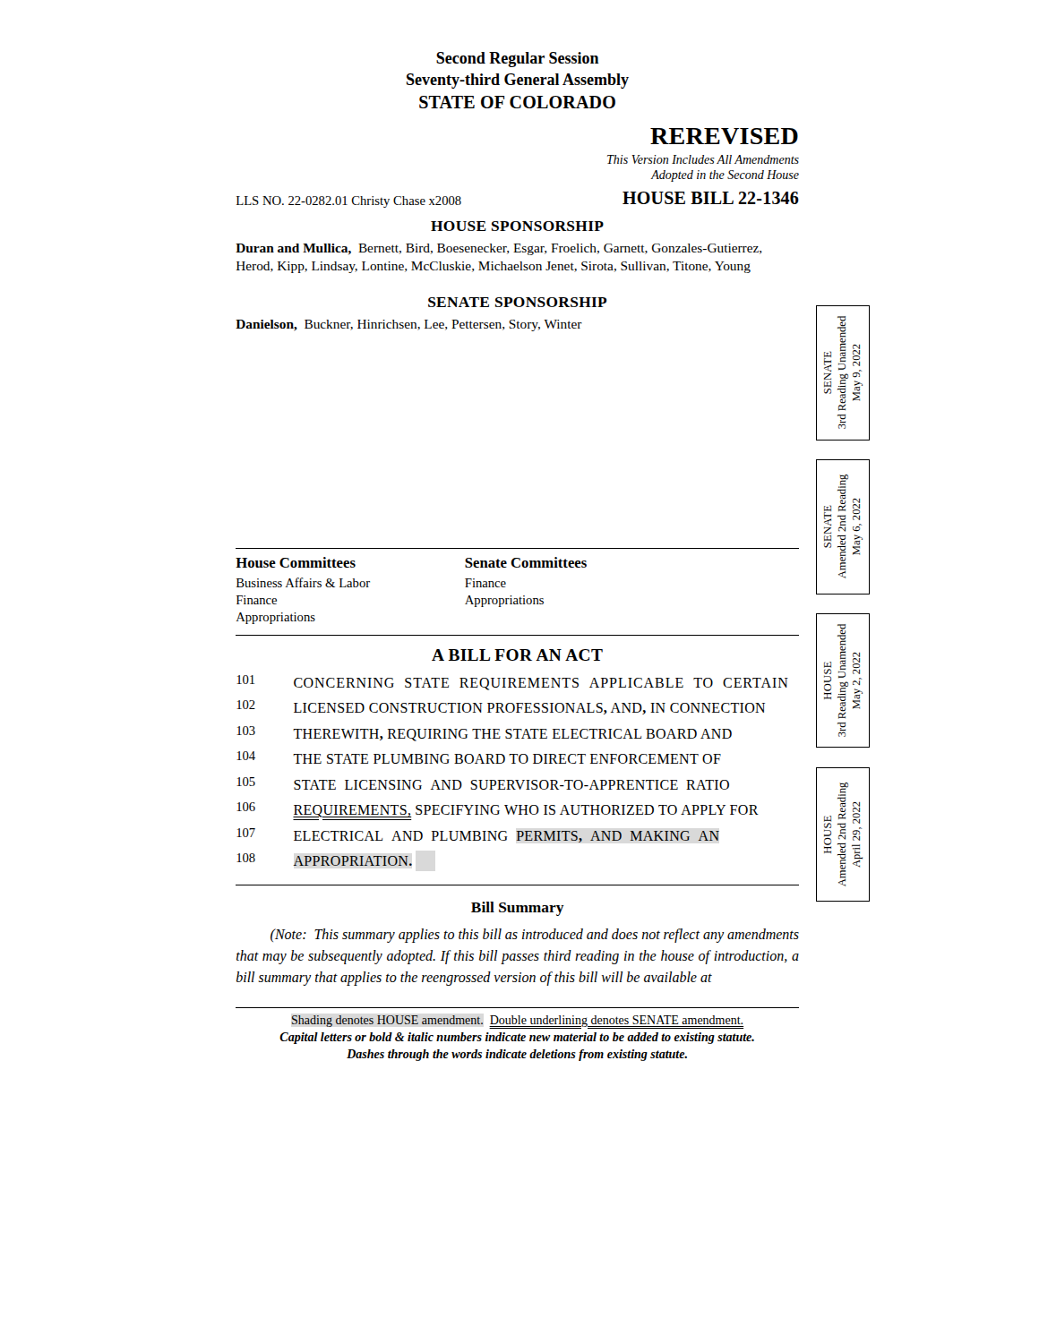SENATE
3rd Reading Unamended
May 9, 2022
SENATE
Amended 2nd Reading
May 6, 2022
HOUSE
3rd Reading Unamended
May 2, 2022
HOUSE
Amended 2nd Reading
April 29, 2022
Second Regular Session
Seventy-third General Assembly
STATE OF COLORADO
REREVISED
This Version Includes All Amendments
Adopted in the Second House
LLS NO. 22-0282.01 Christy Chase x2008
HOUSE BILL 22-1346
HOUSE SPONSORSHIP
Duran and Mullica, Bernett, Bird, Boesenecker, Esgar, Froelich, Garnett, Gonzales-Gutierrez, Herod, Kipp, Lindsay, Lontine, McCluskie, Michaelson Jenet, Sirota, Sullivan, Titone, Young
SENATE SPONSORSHIP
Danielson, Buckner, Hinrichsen, Lee, Pettersen, Story, Winter
House Committees
Business Affairs & Labor
Finance
Appropriations
Senate Committees
Finance
Appropriations
A BILL FOR AN ACT
| 101 | C ONCERNING STATE REQUIREMENTS APPLICABLE TO CERTAIN |
| 102 | LICENSED CONSTRUCTION PROFESSIONALS , AND , IN CONNECTION |
| 103 | THEREWITH , REQUIRING THE STATE ELECTRICAL BOARD AND |
| 104 | THE STATE PLUMBING BOARD TO DIRECT ENFORCEMENT OF |
| 105 | STATE LICENSING AND SUPERVISOR-TO-APPRENTICE RATIO |
| 106 | REQUIREMENTS, SPECIFYING WHO IS AUTHORIZED TO APPLY FOR |
| 107 | ELECTRICAL AND PLUMBING PERMITS , AND MAKING AN |
| 108 | APPROPRIATION . |
Bill Summary
(Note: This summary applies to this bill as introduced and does not reflect any amendments that may be subsequently adopted. If this bill passes third reading in the house of introduction, a bill summary that applies to the reengrossed version of this bill will be available at
Shading denotes HOUSE amendment. Double underlining denotes SENATE amendment.
Capital letters or bold & italic numbers indicate new material to be added to existing statute.
Dashes through the words indicate deletions from existing statute.